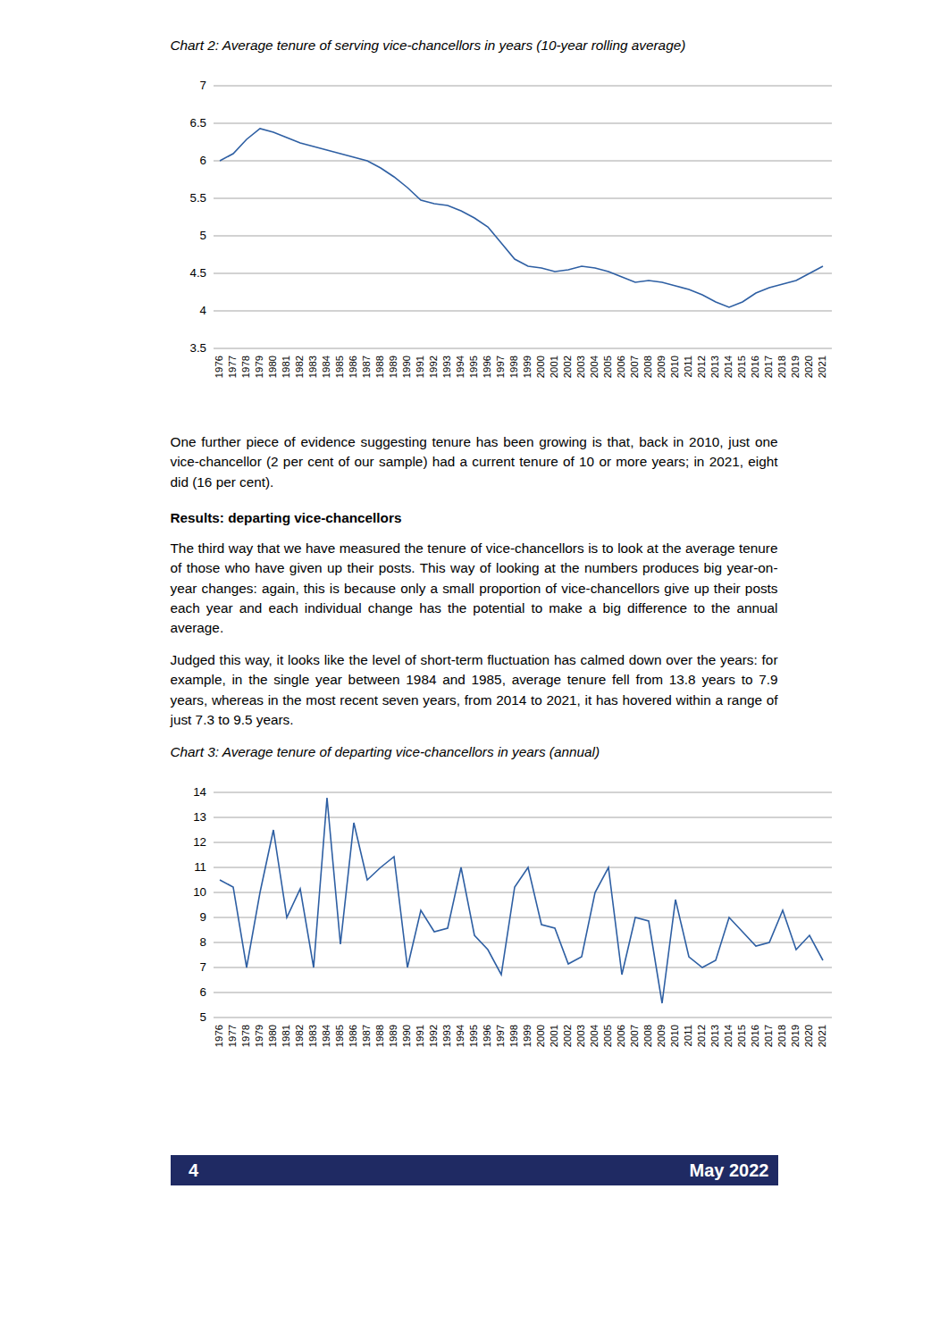Chart 2: Average tenure of serving vice-chancellors in years (10-year rolling average)
7 6.5 6 5.5 5 4.5 4 3.5 1976 1977 1978 1979 1980 1981 1982 1983 1984 1985 1986 1987 1988 1989 1990 1991 1992 1993 1994 1995 1996 1997 1998 1999 2000 2001 2002 2003 2004 2005 2006 2007 2008 2009 2010 2011 2012 2013 2014 2015 2016 2017 2018 2019 2020 2021
One further piece of evidence suggesting tenure has been growing is that, back in 2010, just one vice-chancellor (2 per cent of our sample) had a current tenure of 10 or more years; in 2021, eight did (16 per cent).
Results: departing vice-chancellors
The third way that we have measured the tenure of vice-chancellors is to look at the average tenure of those who have given up their posts. This way of looking at the numbers produces big year-on-year changes: again, this is because only a small proportion of vice-chancellors give up their posts each year and each individual change has the potential to make a big difference to the annual average.
Judged this way, it looks like the level of short-term fluctuation has calmed down over the years: for example, in the single year between 1984 and 1985, average tenure fell from 13.8 years to 7.9 years, whereas in the most recent seven years, from 2014 to 2021, it has hovered within a range of just 7.3 to 9.5 years.
Chart 3: Average tenure of departing vice-chancellors in years (annual)
14 13 12 11 10 9 8 7 6 5 1976 1977 1978 1979 1980 1981 1982 1983 1984 1985 1986 1987 1988 1989 1990 1991 1992 1993 1994 1995 1996 1997 1998 1999 2000 2001 2002 2003 2004 2005 2006 2007 2008 2009 2010 2011 2012 2013 2014 2015 2016 2017 2018 2019 2020 2021
4
May 2022